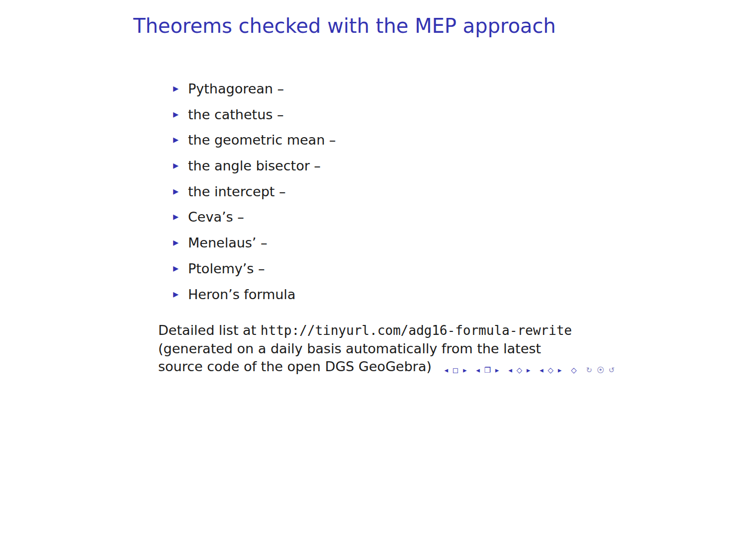Theorems checked with the MEP approach
Pythagorean –
the cathetus –
the geometric mean –
the angle bisector –
the intercept –
Ceva’s –
Menelaus’ –
Ptolemy’s –
Heron’s formula
Detailed list at http://tinyurl.com/adg16-formula-rewrite (generated on a daily basis automatically from the latest source code of the open DGS GeoGebra)
◂ ◻ ▸ ◂ ❐ ▸ ◂ ◇ ▸ ◂ ◇ ▸ ◇ ↻ ⦿ ↺